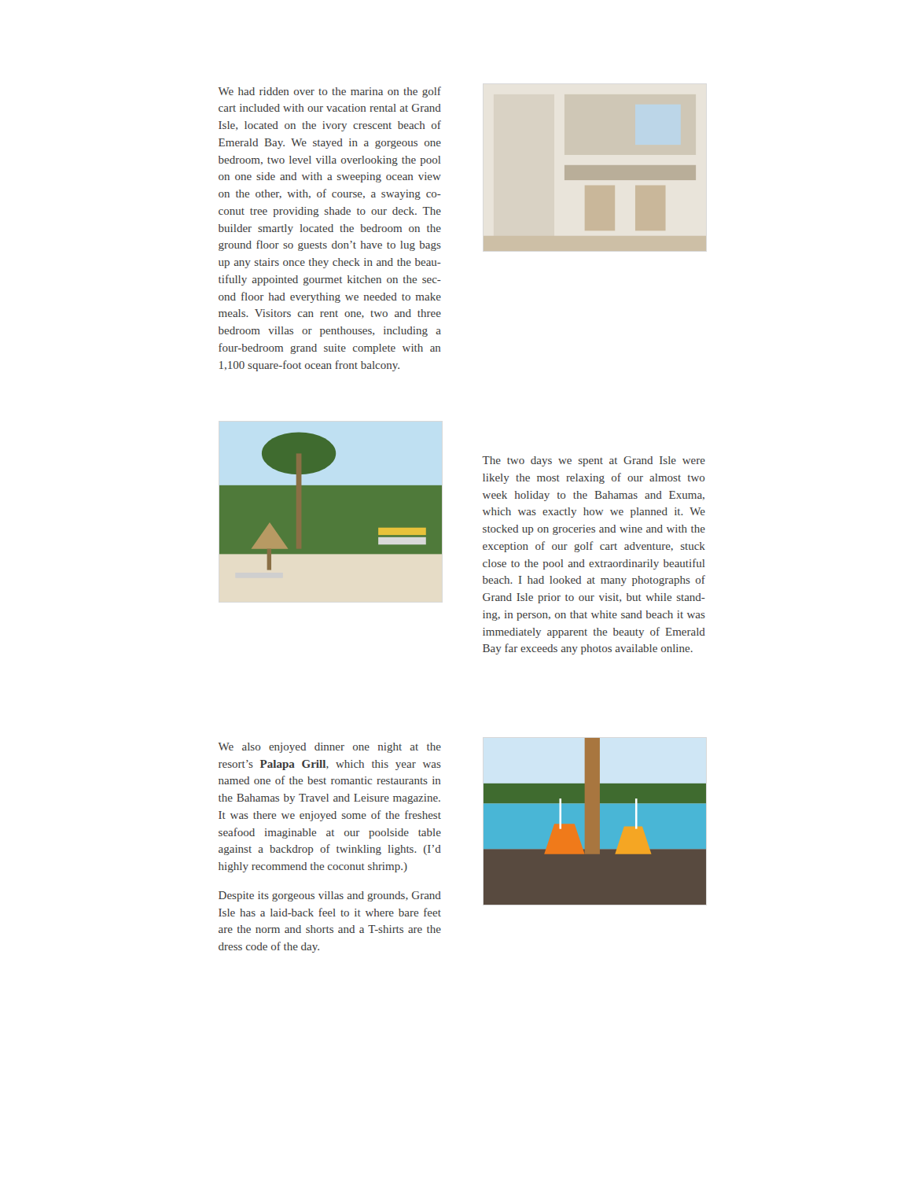We had ridden over to the marina on the golf cart included with our vacation rental at Grand Isle, located on the ivory crescent beach of Emerald Bay. We stayed in a gorgeous one bedroom, two level villa overlooking the pool on one side and with a sweeping ocean view on the other, with, of course, a swaying coconut tree providing shade to our deck. The builder smartly located the bedroom on the ground floor so guests don’t have to lug bags up any stairs once they check in and the beautifully appointed gourmet kitchen on the second floor had everything we needed to make meals. Visitors can rent one, two and three bedroom villas or penthouses, including a four-bedroom grand suite complete with an 1,100 square-foot ocean front balcony.
The two days we spent at Grand Isle were likely the most relaxing of our almost two week holiday to the Bahamas and Exuma, which was exactly how we planned it. We stocked up on groceries and wine and with the exception of our golf cart adventure, stuck close to the pool and extraordinarily beautiful beach. I had looked at many photographs of Grand Isle prior to our visit, but while standing, in person, on that white sand beach it was immediately apparent the beauty of Emerald Bay far exceeds any photos available online.
We also enjoyed dinner one night at the resort’s Palapa Grill, which this year was named one of the best romantic restaurants in the Bahamas by Travel and Leisure magazine. It was there we enjoyed some of the freshest seafood imaginable at our poolside table against a backdrop of twinkling lights. (I’d highly recommend the coconut shrimp.)
Despite its gorgeous villas and grounds, Grand Isle has a laid-back feel to it where bare feet are the norm and shorts and a T-shirts are the dress code of the day.